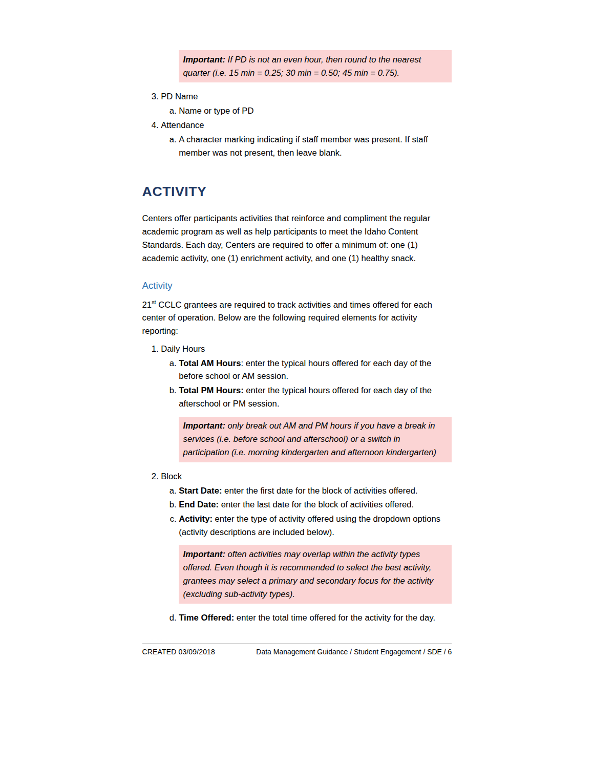Important: If PD is not an even hour, then round to the nearest quarter (i.e. 15 min = 0.25; 30 min = 0.50; 45 min = 0.75).
PD Name
Name or type of PD
Attendance
A character marking indicating if staff member was present. If staff member was not present, then leave blank.
ACTIVITY
Centers offer participants activities that reinforce and compliment the regular academic program as well as help participants to meet the Idaho Content Standards. Each day, Centers are required to offer a minimum of: one (1) academic activity, one (1) enrichment activity, and one (1) healthy snack.
Activity
21st CCLC grantees are required to track activities and times offered for each center of operation. Below are the following required elements for activity reporting:
Daily Hours
Total AM Hours: enter the typical hours offered for each day of the before school or AM session.
Total PM Hours: enter the typical hours offered for each day of the afterschool or PM session.
Important: only break out AM and PM hours if you have a break in services (i.e. before school and afterschool) or a switch in participation (i.e. morning kindergarten and afternoon kindergarten)
Block
Start Date: enter the first date for the block of activities offered.
End Date: enter the last date for the block of activities offered.
Activity: enter the type of activity offered using the dropdown options (activity descriptions are included below).
Important: often activities may overlap within the activity types offered. Even though it is recommended to select the best activity, grantees may select a primary and secondary focus for the activity (excluding sub-activity types).
Time Offered: enter the total time offered for the activity for the day.
CREATED 03/09/2018
Data Management Guidance / Student Engagement / SDE / 6